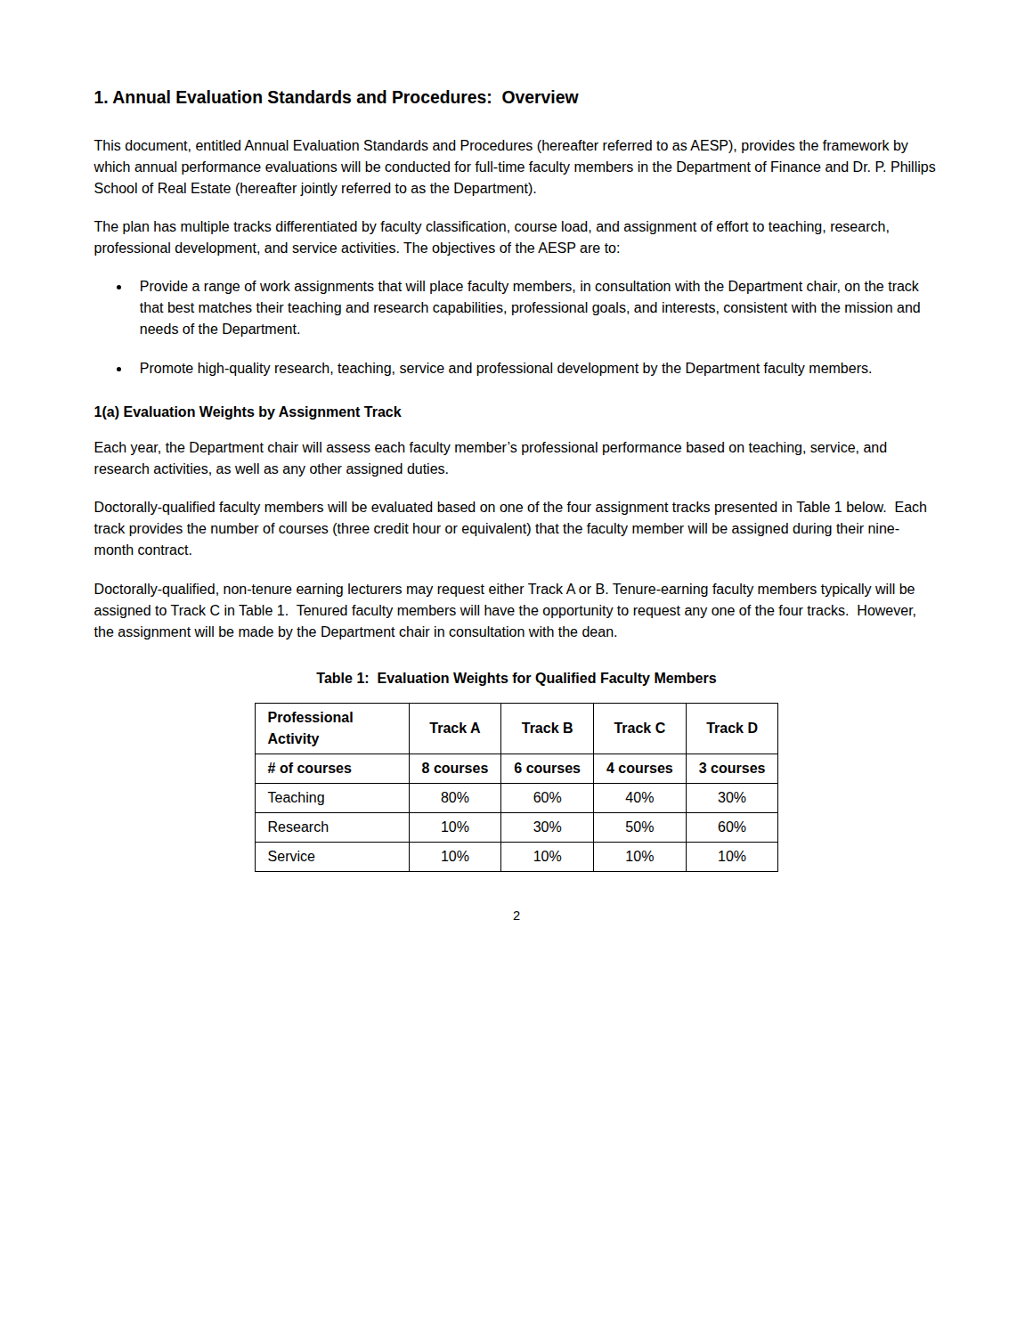1. Annual Evaluation Standards and Procedures: Overview
This document, entitled Annual Evaluation Standards and Procedures (hereafter referred to as AESP), provides the framework by which annual performance evaluations will be conducted for full-time faculty members in the Department of Finance and Dr. P. Phillips School of Real Estate (hereafter jointly referred to as the Department).
The plan has multiple tracks differentiated by faculty classification, course load, and assignment of effort to teaching, research, professional development, and service activities. The objectives of the AESP are to:
Provide a range of work assignments that will place faculty members, in consultation with the Department chair, on the track that best matches their teaching and research capabilities, professional goals, and interests, consistent with the mission and needs of the Department.
Promote high-quality research, teaching, service and professional development by the Department faculty members.
1(a) Evaluation Weights by Assignment Track
Each year, the Department chair will assess each faculty member’s professional performance based on teaching, service, and research activities, as well as any other assigned duties.
Doctorally-qualified faculty members will be evaluated based on one of the four assignment tracks presented in Table 1 below. Each track provides the number of courses (three credit hour or equivalent) that the faculty member will be assigned during their nine-month contract.
Doctorally-qualified, non-tenure earning lecturers may request either Track A or B. Tenure-earning faculty members typically will be assigned to Track C in Table 1. Tenured faculty members will have the opportunity to request any one of the four tracks. However, the assignment will be made by the Department chair in consultation with the dean.
Table 1: Evaluation Weights for Qualified Faculty Members
| Professional Activity | Track A | Track B | Track C | Track D |
| --- | --- | --- | --- | --- |
| # of courses | 8 courses | 6 courses | 4 courses | 3 courses |
| Teaching | 80% | 60% | 40% | 30% |
| Research | 10% | 30% | 50% | 60% |
| Service | 10% | 10% | 10% | 10% |
2